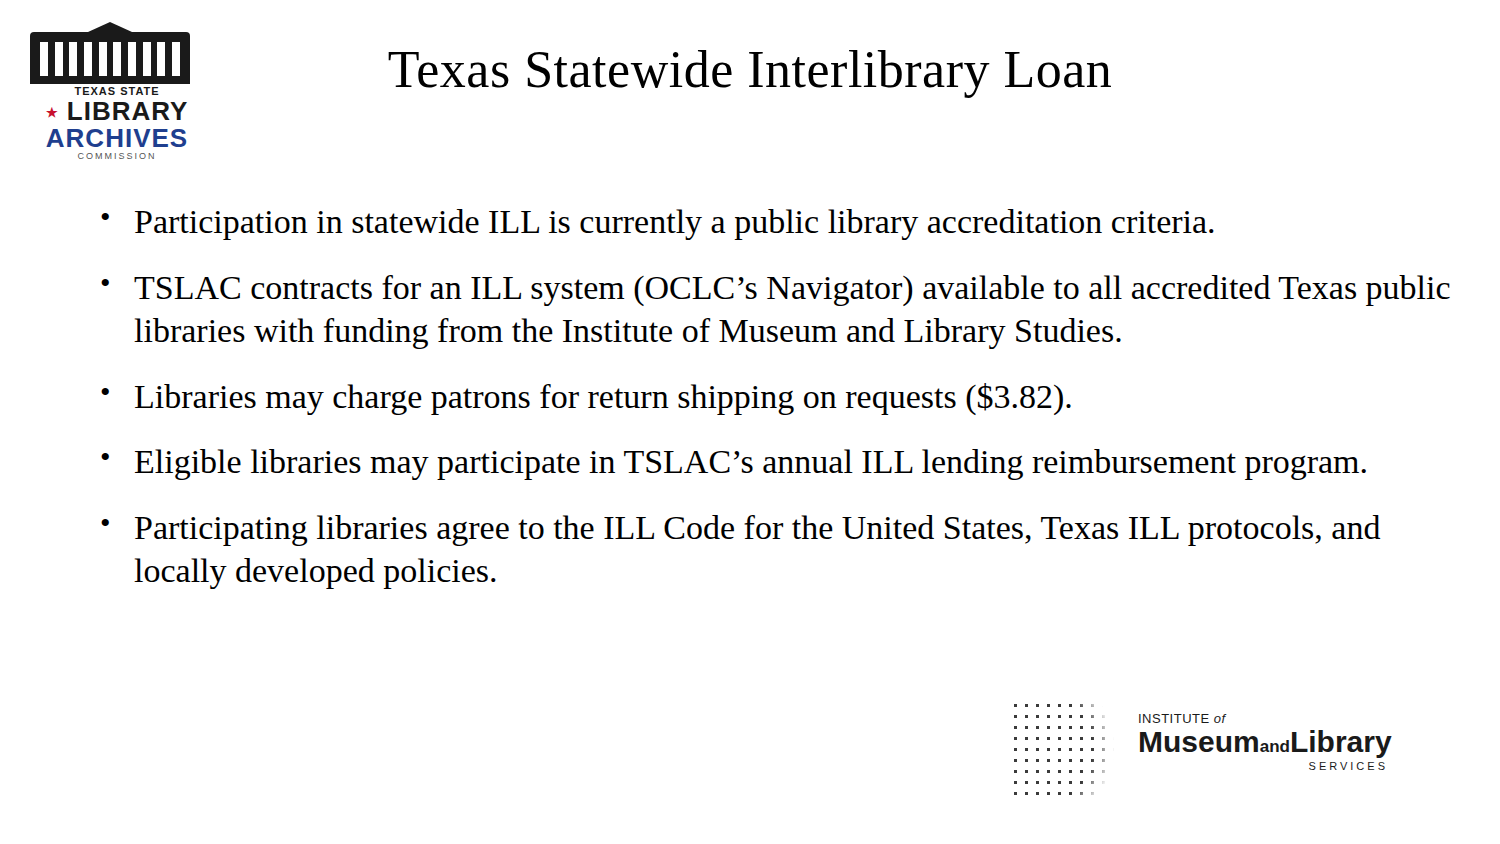TEXAS STATE
★ LIBRARY
ARCHIVES
COMMISSION
Texas Statewide Interlibrary Loan
Participation in statewide ILL is currently a public library accreditation criteria.
TSLAC contracts for an ILL system (OCLC’s Navigator) available to all accredited Texas public libraries with funding from the Institute of Museum and Library Studies.
Libraries may charge patrons for return shipping on requests ($3.82).
Eligible libraries may participate in TSLAC’s annual ILL lending reimbursement program.
Participating libraries agree to the ILL Code for the United States, Texas ILL protocols, and locally developed policies.
INSTITUTE of
Museumand Library
SERVICES